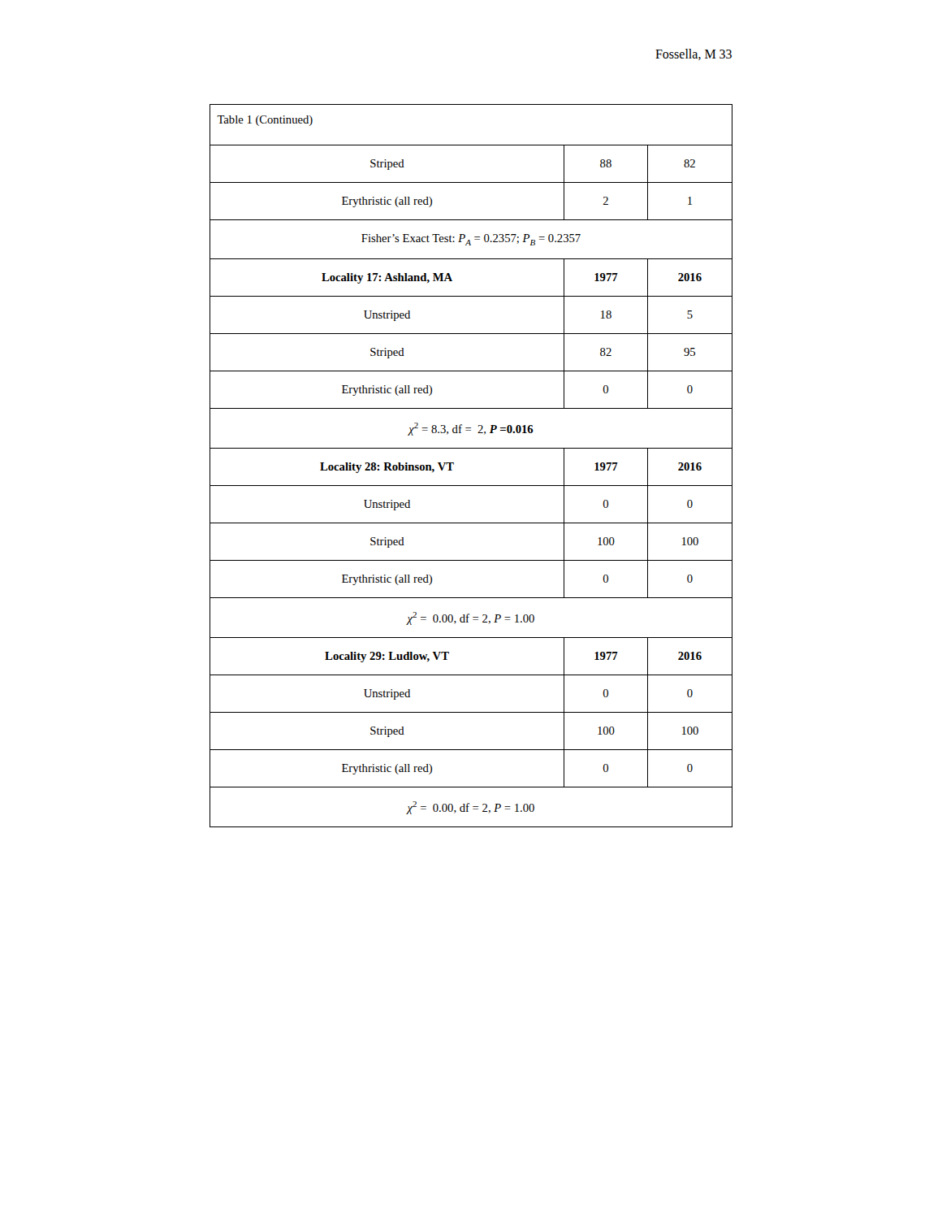Fossella, M 33
| Table 1 (Continued) |
| Striped | 88 | 82 |
| Erythristic (all red) | 2 | 1 |
| Fisher’s Exact Test: P A = 0.2357; P B = 0.2357 |
| Locality 17: Ashland, MA | 1977 | 2016 |
| Unstriped | 18 | 5 |
| Striped | 82 | 95 |
| Erythristic (all red) | 0 | 0 |
| χ 2 = 8.3, df = 2, P =0.016 |
| Locality 28: Robinson, VT | 1977 | 2016 |
| Unstriped | 0 | 0 |
| Striped | 100 | 100 |
| Erythristic (all red) | 0 | 0 |
| χ 2 = 0.00, df = 2, P = 1.00 |
| Locality 29: Ludlow, VT | 1977 | 2016 |
| Unstriped | 0 | 0 |
| Striped | 100 | 100 |
| Erythristic (all red) | 0 | 0 |
| χ 2 = 0.00, df = 2, P = 1.00 |